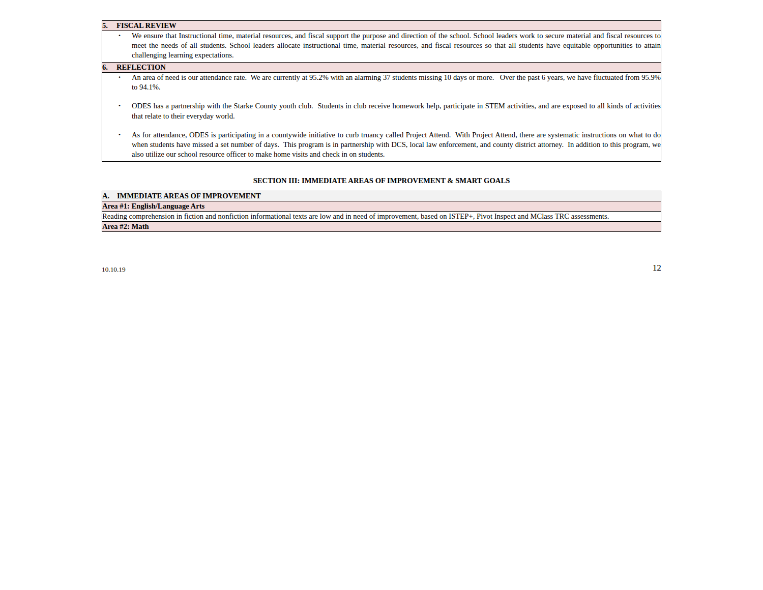| 5. FISCAL REVIEW |
| We ensure that Instructional time, material resources, and fiscal support the purpose and direction of the school. School leaders work to secure material and fiscal resources to meet the needs of all students. School leaders allocate instructional time, material resources, and fiscal resources so that all students have equitable opportunities to attain challenging learning expectations. |
| 6. REFLECTION |
| An area of need is our attendance rate. We are currently at 95.2% with an alarming 37 students missing 10 days or more. Over the past 6 years, we have fluctuated from 95.9% to 94.1%. ODES has a partnership with the Starke County youth club. Students in club receive homework help, participate in STEM activities, and are exposed to all kinds of activities that relate to their everyday world. As for attendance, ODES is participating in a countywide initiative to curb truancy called Project Attend. With Project Attend, there are systematic instructions on what to do when students have missed a set number of days. This program is in partnership with DCS, local law enforcement, and county district attorney. In addition to this program, we also utilize our school resource officer to make home visits and check in on students. |
SECTION III: IMMEDIATE AREAS OF IMPROVEMENT & SMART GOALS
| A. IMMEDIATE AREAS OF IMPROVEMENT |
| Area #1: English/Language Arts |
| Reading comprehension in fiction and nonfiction informational texts are low and in need of improvement, based on ISTEP+, Pivot Inspect and MClass TRC assessments. |
| Area #2: Math |
10.10.19 12